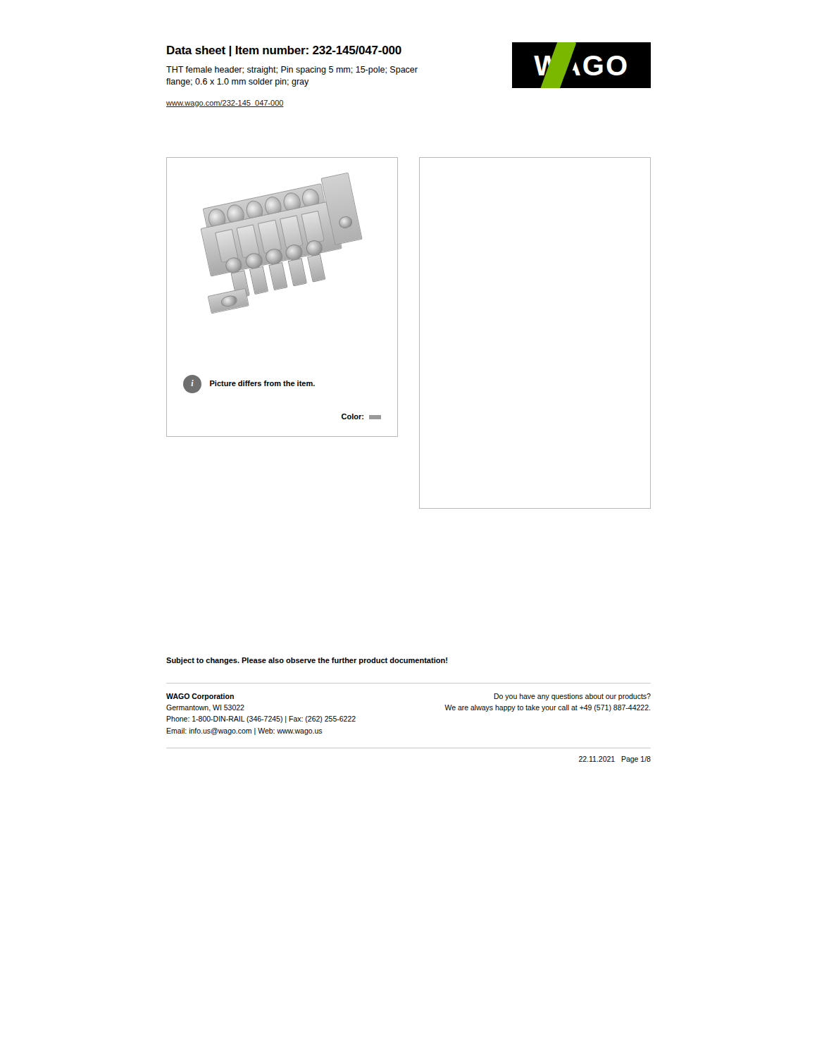Data sheet | Item number: 232-145/047-000
THT female header; straight; Pin spacing 5 mm; 15-pole; Spacer flange; 0.6 x 1.0 mm solder pin; gray
www.wago.com/232-145_047-000
WAGO
i
Picture differs from the item.
Color:
Subject to changes. Please also observe the further product documentation!
WAGO Corporation
Germantown, WI 53022
Phone: 1-800-DIN-RAIL (346-7245) | Fax: (262) 255-6222
Email: info.us@wago.com | Web: www.wago.us
Do you have any questions about our products?
We are always happy to take your call at +49 (571) 887-44222.
22.11.2021 Page 1/8